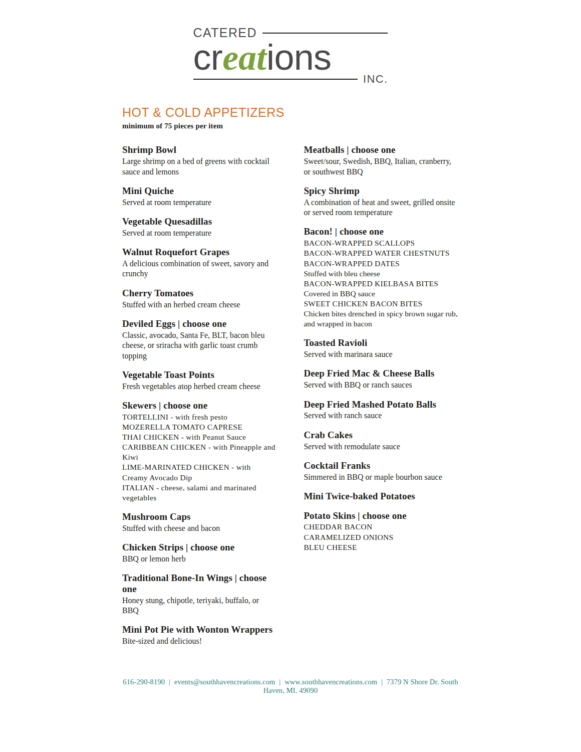Catered
creations
INC.
Hot & Cold Appetizers
minimum of 75 pieces per item
Shrimp Bowl
Large shrimp on a bed of greens with cocktail sauce and lemons
Mini Quiche
Served at room temperature
Vegetable Quesadillas
Served at room temperature
Walnut Roquefort Grapes
A delicious combination of sweet, savory and crunchy
Cherry Tomatoes
Stuffed with an herbed cream cheese
Deviled Eggs | choose one
Classic, avocado, Santa Fe, BLT, bacon bleu cheese, or sriracha with garlic toast crumb topping
Vegetable Toast Points
Fresh vegetables atop herbed cream cheese
Skewers | choose one
TORTELLINI - with fresh pesto
MOZERELLA TOMATO CAPRESE
THAI CHICKEN - with Peanut Sauce
CARIBBEAN CHICKEN - with Pineapple and Kiwi
LIME-MARINATED CHICKEN - with Creamy Avocado Dip
ITALIAN - cheese, salami and marinated vegetables
Mushroom Caps
Stuffed with cheese and bacon
Chicken Strips | choose one
BBQ or lemon herb
Traditional Bone-In Wings | choose one
Honey stung, chipotle, teriyaki, buffalo, or BBQ
Mini Pot Pie with Wonton Wrappers
Bite-sized and delicious!
Meatballs | choose one
Sweet/sour, Swedish, BBQ, Italian, cranberry, or southwest BBQ
Spicy Shrimp
A combination of heat and sweet, grilled onsite or served room temperature
Bacon! | choose one
BACON-WRAPPED SCALLOPS
BACON-WRAPPED WATER CHESTNUTS
BACON-WRAPPED DATES
Stuffed with bleu cheese BACON-WRAPPED KIELBASA BITES
Covered in BBQ sauce SWEET CHICKEN BACON BITES
Chicken bites drenched in spicy brown sugar rub, and wrapped in bacon
Toasted Ravioli
Served with marinara sauce
Deep Fried Mac & Cheese Balls
Served with BBQ or ranch sauces
Deep Fried Mashed Potato Balls
Served with ranch sauce
Crab Cakes
Served with remodulate sauce
Cocktail Franks
Simmered in BBQ or maple bourbon sauce
Mini Twice-baked Potatoes
Potato Skins | choose one
CHEDDAR BACON
CARAMELIZED ONIONS
BLEU CHEESE
616-290-8190 | events@southhavencreations.com | www.southhavencreations.com | 7379 N Shore Dr. South Haven, MI. 49090